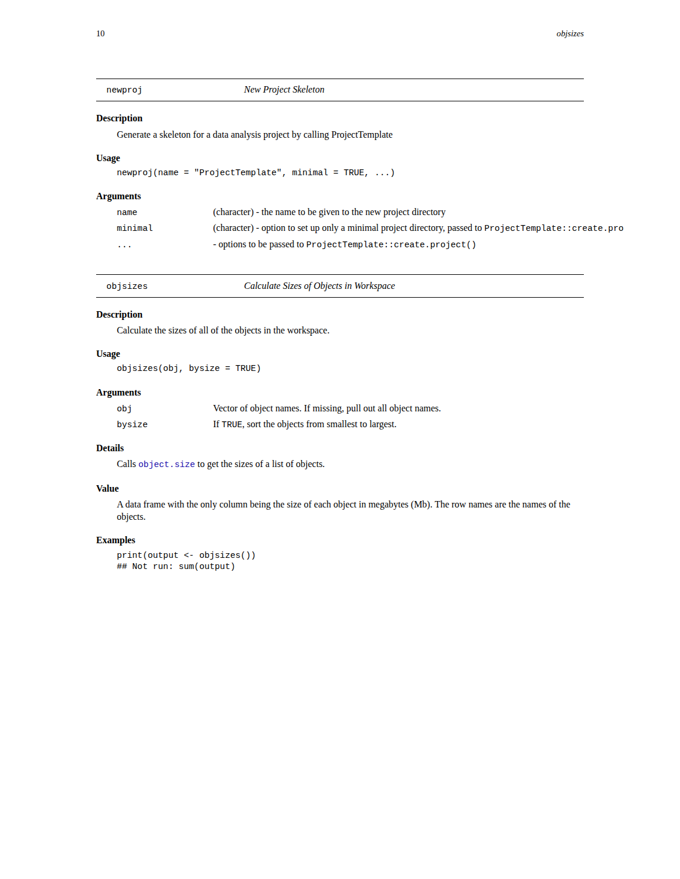10 objsizes
newproj New Project Skeleton
Description
Generate a skeleton for a data analysis project by calling ProjectTemplate
Usage
newproj(name = "ProjectTemplate", minimal = TRUE, ...)
Arguments
name
(character) - the name to be given to the new project directory
minimal
(character) - option to set up only a minimal project directory, passed to ProjectTemplate::create.pro
...
- options to be passed to ProjectTemplate::create.project()
objsizes Calculate Sizes of Objects in Workspace
Description
Calculate the sizes of all of the objects in the workspace.
Usage
objsizes(obj, bysize = TRUE)
Arguments
obj
Vector of object names. If missing, pull out all object names.
bysize
If TRUE, sort the objects from smallest to largest.
Details
Calls object.size to get the sizes of a list of objects.
Value
A data frame with the only column being the size of each object in megabytes (Mb). The row names are the names of the objects.
Examples
print(output <- objsizes())
## Not run: sum(output)